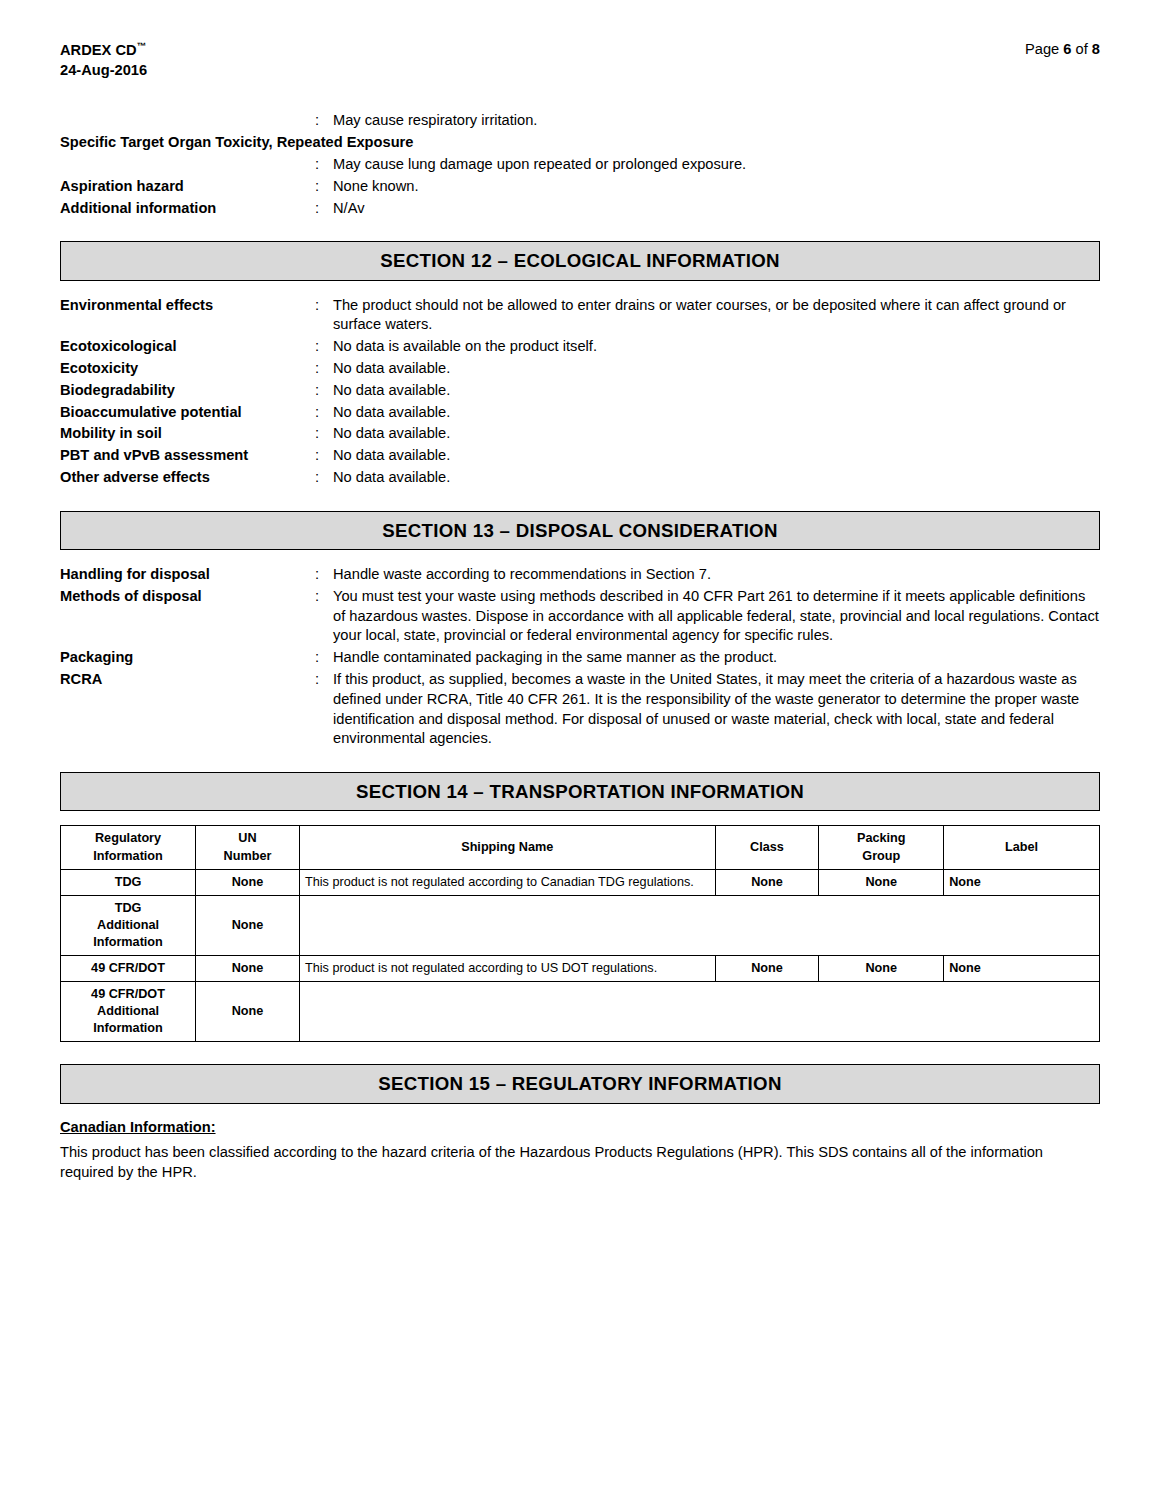ARDEX CD™
24-Aug-2016
Page 6 of 8
| | : | May cause respiratory irritation. |
| Specific Target Organ Toxicity, Repeated Exposure |
| | : | May cause lung damage upon repeated or prolonged exposure. |
| Aspiration hazard | : | None known. |
| Additional information | : | N/Av |
SECTION 12 – ECOLOGICAL INFORMATION
| Environmental effects | : | The product should not be allowed to enter drains or water courses, or be deposited where it can affect ground or surface waters. |
| Ecotoxicological | : | No data is available on the product itself. |
| Ecotoxicity | : | No data available. |
| Biodegradability | : | No data available. |
| Bioaccumulative potential | : | No data available. |
| Mobility in soil | : | No data available. |
| PBT and vPvB assessment | : | No data available. |
| Other adverse effects | : | No data available. |
SECTION 13 – DISPOSAL CONSIDERATION
| Handling for disposal | : | Handle waste according to recommendations in Section 7. |
| Methods of disposal | : | You must test your waste using methods described in 40 CFR Part 261 to determine if it meets applicable definitions of hazardous wastes. Dispose in accordance with all applicable federal, state, provincial and local regulations. Contact your local, state, provincial or federal environmental agency for specific rules. |
| Packaging | : | Handle contaminated packaging in the same manner as the product. |
| RCRA | : | If this product, as supplied, becomes a waste in the United States, it may meet the criteria of a hazardous waste as defined under RCRA, Title 40 CFR 261. It is the responsibility of the waste generator to determine the proper waste identification and disposal method. For disposal of unused or waste material, check with local, state and federal environmental agencies. |
SECTION 14 – TRANSPORTATION INFORMATION
| Regulatory Information | UN Number | Shipping Name | Class | Packing Group | Label |
| --- | --- | --- | --- | --- | --- |
| TDG | None | This product is not regulated according to Canadian TDG regulations. | None | None | None |
| TDG Additional Information | None | |
| 49 CFR/DOT | None | This product is not regulated according to US DOT regulations. | None | None | None |
| 49 CFR/DOT Additional Information | None | |
SECTION 15 – REGULATORY INFORMATION
Canadian Information:
This product has been classified according to the hazard criteria of the Hazardous Products Regulations (HPR). This SDS contains all of the information required by the HPR.